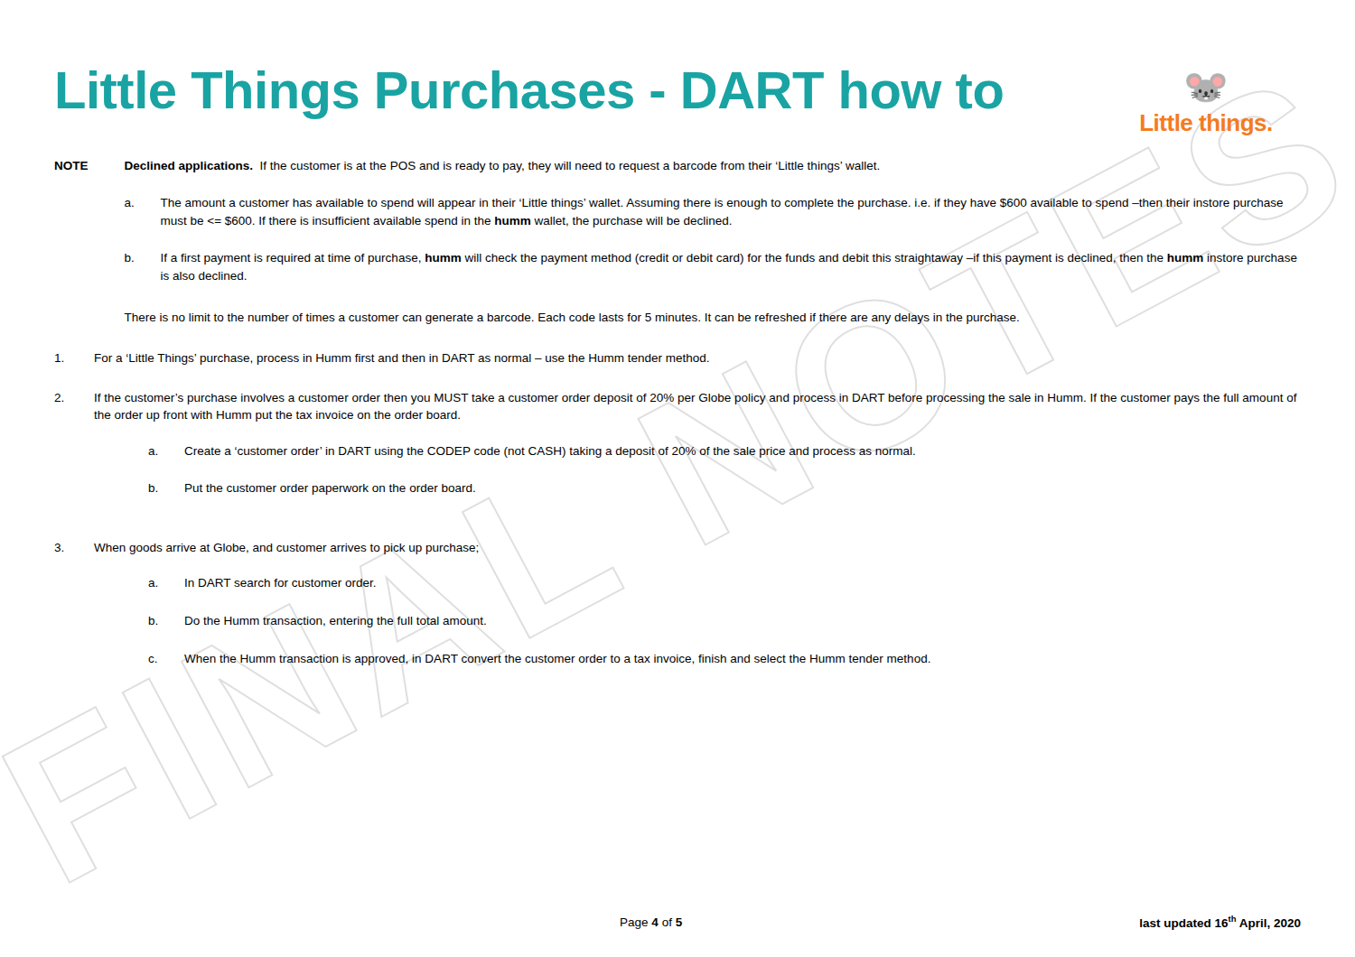FINAL NOTES
Little Things Purchases - DART how to
🐭
Little things.
NOTE
Declined applications. If the customer is at the POS and is ready to pay, they will need to request a barcode from their ‘Little things’ wallet.
a. The amount a customer has available to spend will appear in their ‘Little things’ wallet. Assuming there is enough to complete the purchase. i.e. if they have $600 available to spend –then their instore purchase must be <= $600. If there is insufficient available spend in the humm wallet, the purchase will be declined.
b. If a first payment is required at time of purchase, humm will check the payment method (credit or debit card) for the funds and debit this straightaway –if this payment is declined, then the humm instore purchase is also declined.
There is no limit to the number of times a customer can generate a barcode. Each code lasts for 5 minutes. It can be refreshed if there are any delays in the purchase.
For a ‘Little Things’ purchase, process in Humm first and then in DART as normal – use the Humm tender method.
If the customer’s purchase involves a customer order then you MUST take a customer order deposit of 20% per Globe policy and process in DART before processing the sale in Humm. If the customer pays the full amount of the order up front with Humm put the tax invoice on the order board.
Create a ‘customer order’ in DART using the CODEP code (not CASH) taking a deposit of 20% of the sale price and process as normal.
Put the customer order paperwork on the order board.
When goods arrive at Globe, and customer arrives to pick up purchase;
In DART search for customer order.
Do the Humm transaction, entering the full total amount.
When the Humm transaction is approved, in DART convert the customer order to a tax invoice, finish and select the Humm tender method.
Page 4 of 5
last updated 16th April, 2020